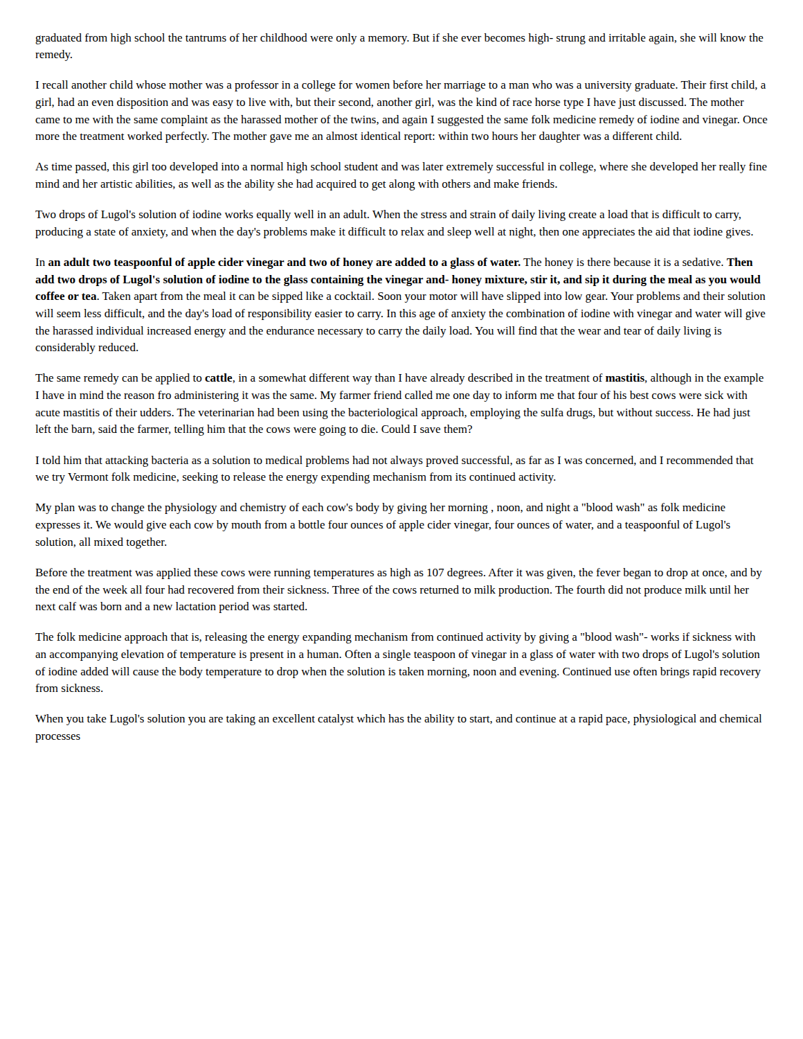graduated from high school the tantrums of her childhood were only a memory. But if she ever becomes high- strung and irritable again, she will know the remedy.
I recall another child whose mother was a professor in a college for women before her marriage to a man who was a university graduate. Their first child, a girl, had an even disposition and was easy to live with, but their second, another girl, was the kind of race horse type I have just discussed. The mother came to me with the same complaint as the harassed mother of the twins, and again I suggested the same folk medicine remedy of iodine and vinegar. Once more the treatment worked perfectly. The mother gave me an almost identical report: within two hours her daughter was a different child.
As time passed, this girl too developed into a normal high school student and was later extremely successful in college, where she developed her really fine mind and her artistic abilities, as well as the ability she had acquired to get along with others and make friends.
Two drops of Lugol's solution of iodine works equally well in an adult. When the stress and strain of daily living create a load that is difficult to carry, producing a state of anxiety, and when the day's problems make it difficult to relax and sleep well at night, then one appreciates the aid that iodine gives.
In an adult two teaspoonful of apple cider vinegar and two of honey are added to a glass of water. The honey is there because it is a sedative. Then add two drops of Lugol's solution of iodine to the glass containing the vinegar and- honey mixture, stir it, and sip it during the meal as you would coffee or tea. Taken apart from the meal it can be sipped like a cocktail. Soon your motor will have slipped into low gear. Your problems and their solution will seem less difficult, and the day's load of responsibility easier to carry. In this age of anxiety the combination of iodine with vinegar and water will give the harassed individual increased energy and the endurance necessary to carry the daily load. You will find that the wear and tear of daily living is considerably reduced.
The same remedy can be applied to cattle, in a somewhat different way than I have already described in the treatment of mastitis, although in the example I have in mind the reason fro administering it was the same. My farmer friend called me one day to inform me that four of his best cows were sick with acute mastitis of their udders. The veterinarian had been using the bacteriological approach, employing the sulfa drugs, but without success. He had just left the barn, said the farmer, telling him that the cows were going to die. Could I save them?
I told him that attacking bacteria as a solution to medical problems had not always proved successful, as far as I was concerned, and I recommended that we try Vermont folk medicine, seeking to release the energy expending mechanism from its continued activity.
My plan was to change the physiology and chemistry of each cow's body by giving her morning , noon, and night a "blood wash" as folk medicine expresses it. We would give each cow by mouth from a bottle four ounces of apple cider vinegar, four ounces of water, and a teaspoonful of Lugol's solution, all mixed together.
Before the treatment was applied these cows were running temperatures as high as 107 degrees. After it was given, the fever began to drop at once, and by the end of the week all four had recovered from their sickness. Three of the cows returned to milk production. The fourth did not produce milk until her next calf was born and a new lactation period was started.
The folk medicine approach that is, releasing the energy expanding mechanism from continued activity by giving a "blood wash"- works if sickness with an accompanying elevation of temperature is present in a human. Often a single teaspoon of vinegar in a glass of water with two drops of Lugol's solution of iodine added will cause the body temperature to drop when the solution is taken morning, noon and evening. Continued use often brings rapid recovery from sickness.
When you take Lugol's solution you are taking an excellent catalyst which has the ability to start, and continue at a rapid pace, physiological and chemical processes